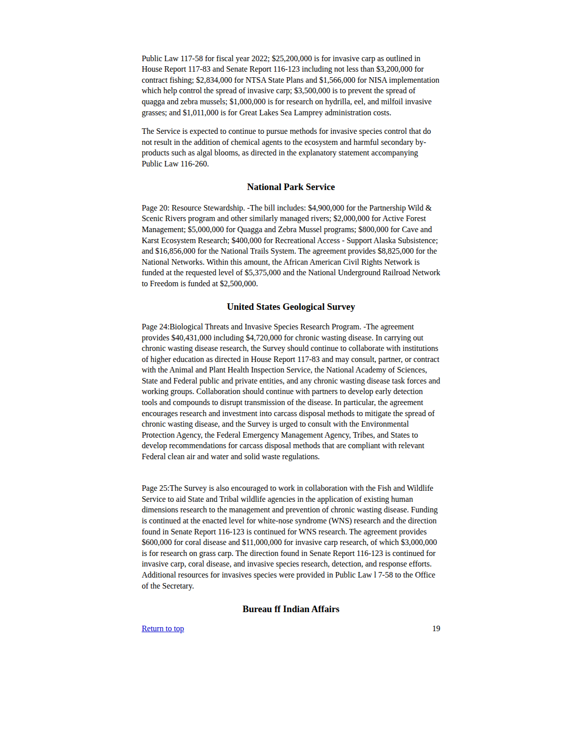Public Law 117-58 for fiscal year 2022; $25,200,000 is for invasive carp as outlined in House Report 117-83 and Senate Report 116-123 including not less than $3,200,000 for contract fishing; $2,834,000 for NTSA State Plans and $1,566,000 for NISA implementation which help control the spread of invasive carp; $3,500,000 is to prevent the spread of quagga and zebra mussels; $1,000,000 is for research on hydrilla, eel, and milfoil invasive grasses; and $1,011,000 is for Great Lakes Sea Lamprey administration costs.
The Service is expected to continue to pursue methods for invasive species control that do not result in the addition of chemical agents to the ecosystem and harmful secondary by-products such as algal blooms, as directed in the explanatory statement accompanying Public Law 116-260.
National Park Service
Page 20: Resource Stewardship. -The bill includes: $4,900,000 for the Partnership Wild & Scenic Rivers program and other similarly managed rivers; $2,000,000 for Active Forest Management; $5,000,000 for Quagga and Zebra Mussel programs; $800,000 for Cave and Karst Ecosystem Research; $400,000 for Recreational Access - Support Alaska Subsistence; and $16,856,000 for the National Trails System. The agreement provides $8,825,000 for the National Networks. Within this amount, the African American Civil Rights Network is funded at the requested level of $5,375,000 and the National Underground Railroad Network to Freedom is funded at $2,500,000.
United States Geological Survey
Page 24:Biological Threats and Invasive Species Research Program. -The agreement provides $40,431,000 including $4,720,000 for chronic wasting disease. In carrying out chronic wasting disease research, the Survey should continue to collaborate with institutions of higher education as directed in House Report 117-83 and may consult, partner, or contract with the Animal and Plant Health Inspection Service, the National Academy of Sciences, State and Federal public and private entities, and any chronic wasting disease task forces and working groups. Collaboration should continue with partners to develop early detection tools and compounds to disrupt transmission of the disease. In particular, the agreement encourages research and investment into carcass disposal methods to mitigate the spread of chronic wasting disease, and the Survey is urged to consult with the Environmental Protection Agency, the Federal Emergency Management Agency, Tribes, and States to develop recommendations for carcass disposal methods that are compliant with relevant Federal clean air and water and solid waste regulations.
Page 25:The Survey is also encouraged to work in collaboration with the Fish and Wildlife Service to aid State and Tribal wildlife agencies in the application of existing human dimensions research to the management and prevention of chronic wasting disease. Funding is continued at the enacted level for white-nose syndrome (WNS) research and the direction found in Senate Report 116-123 is continued for WNS research. The agreement provides $600,000 for coral disease and $11,000,000 for invasive carp research, of which $3,000,000 is for research on grass carp. The direction found in Senate Report 116-123 is continued for invasive carp, coral disease, and invasive species research, detection, and response efforts. Additional resources for invasives species were provided in Public Law l 7-58 to the Office of the Secretary.
Bureau ff Indian Affairs
Return to top 19